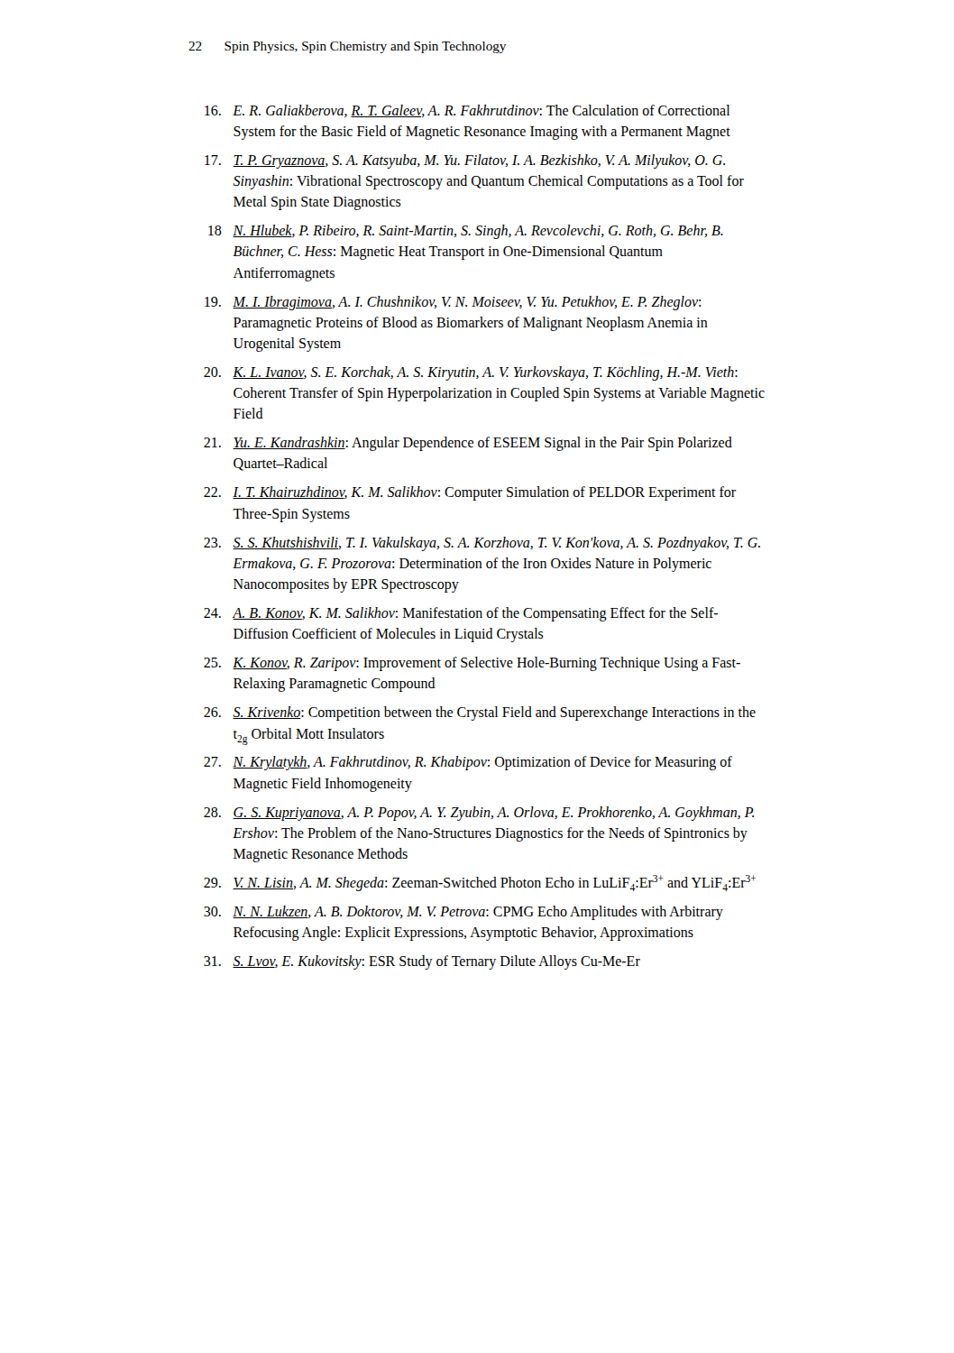22 Spin Physics, Spin Chemistry and Spin Technology
16. E. R. Galiakberova, R. T. Galeev, A. R. Fakhrutdinov: The Calculation of Correctional System for the Basic Field of Magnetic Resonance Imaging with a Permanent Magnet
17. T. P. Gryaznova, S. A. Katsyuba, M. Yu. Filatov, I. A. Bezkishko, V. A. Milyukov, O. G. Sinyashin: Vibrational Spectroscopy and Quantum Chemical Computations as a Tool for Metal Spin State Diagnostics
18 N. Hlubek, P. Ribeiro, R. Saint-Martin, S. Singh, A. Revcolevchi, G. Roth, G. Behr, B. Büchner, C. Hess: Magnetic Heat Transport in One-Dimensional Quantum Antiferromagnets
19. M. I. Ibragimova, A. I. Chushnikov, V. N. Moiseev, V. Yu. Petukhov, E. P. Zheglov: Paramagnetic Proteins of Blood as Biomarkers of Malignant Neoplasm Anemia in Urogenital System
20. K. L. Ivanov, S. E. Korchak, A. S. Kiryutin, A. V. Yurkovskaya, T. Köchling, H.-M. Vieth: Coherent Transfer of Spin Hyperpolarization in Coupled Spin Systems at Variable Magnetic Field
21. Yu. E. Kandrashkin: Angular Dependence of ESEEM Signal in the Pair Spin Polarized Quartet–Radical
22. I. T. Khairuzhdinov, K. M. Salikhov: Computer Simulation of PELDOR Experiment for Three-Spin Systems
23. S. S. Khutshishvili, T. I. Vakulskaya, S. A. Korzhova, T. V. Kon'kova, A. S. Pozdnyakov, T. G. Ermakova, G. F. Prozorova: Determination of the Iron Oxides Nature in Polymeric Nanocomposites by EPR Spectroscopy
24. A. B. Konov, K. M. Salikhov: Manifestation of the Compensating Effect for the Self-Diffusion Coefficient of Molecules in Liquid Crystals
25. K. Konov, R. Zaripov: Improvement of Selective Hole-Burning Technique Using a Fast-Relaxing Paramagnetic Compound
26. S. Krivenko: Competition between the Crystal Field and Superexchange Interactions in the t2g Orbital Mott Insulators
27. N. Krylatykh, A. Fakhrutdinov, R. Khabipov: Optimization of Device for Measuring of Magnetic Field Inhomogeneity
28. G. S. Kupriyanova, A. P. Popov, A. Y. Zyubin, A. Orlova, E. Prokhorenko, A. Goykhman, P. Ershov: The Problem of the Nano-Structures Diagnostics for the Needs of Spintronics by Magnetic Resonance Methods
29. V. N. Lisin, A. M. Shegeda: Zeeman-Switched Photon Echo in LuLiF4:Er3+ and YLiF4:Er3+
30. N. N. Lukzen, A. B. Doktorov, M. V. Petrova: CPMG Echo Amplitudes with Arbitrary Refocusing Angle: Explicit Expressions, Asymptotic Behavior, Approximations
31. S. Lvov, E. Kukovitsky: ESR Study of Ternary Dilute Alloys Cu-Me-Er